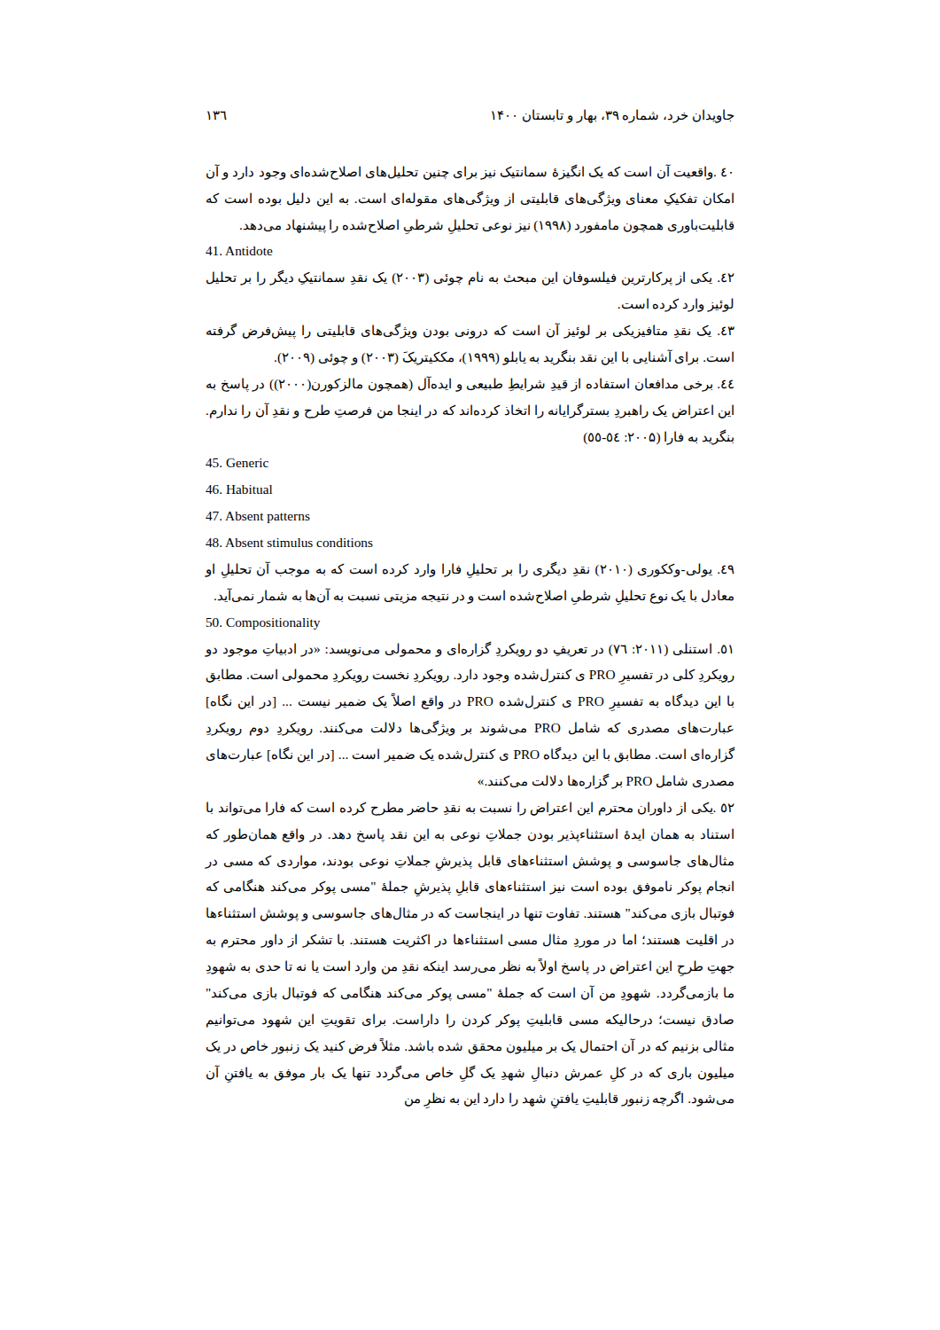جاویدان خرد، شماره ۳۹، بهار و تابستان ۱۴۰۰ ۱۳٦
٤٠ .واقعیت آن است که یک انگیزۀ سمانتیک نیز برای چنین تحلیل‌های اصلاح‌شده‌ای وجود دارد و آن امکان تفکیکِ معنای ویژگی‌های قابلیتی از ویژگی‌های مقوله‌ای است. به این دلیل بوده است که قابلیت‌باوری همچون مامفورد (۱۹۹۸) نیز نوعی تحلیلِ شرطیِ اصلاح‌شده را پیشنهاد می‌دهد.
41. Antidote
٤٢. یکی از پرکارترین فیلسوفان این مبحث به نام چوئی (۲۰۰۳) یک نقدِ سمانتیکِ دیگر را بر تحلیل لوئیز وارد کرده است.
٤٣. یک نقدِ متافیزیکی بر لوئیز آن است که درونی بودن ویژگی‌های قابلیتی را پیش‌فرض گرفته است. برای آشنایی با این نقد بنگرید به یابلو (۱۹۹۹)، مککیتریکَ (۲۰۰۳) و چوئی (۲۰۰۹).
٤٤. برخی مدافعان استفاده از قیدِ شرایطِ طبیعی و ایده‌آل (همچون مالزکورن(۲۰۰۰)) در پاسخ به این اعتراض یک راهبردِ بسترگرایانه را اتخاذ کرده‌اند که در اینجا من فرصتِ طرح و نقدِ آن را ندارم. بنگرید به فارا (۲۰۰۵: ٥٤-٥٥)
45. Generic
46. Habitual
47. Absent patterns
48. Absent stimulus conditions
٤٩. یولی-وککوری (۲۰۱۰) نقدِ دیگری را بر تحلیلِ فارا وارد کرده است که به موجب آن تحلیلِ او معادل با یک نوع تحلیلِ شرطیِ اصلاح‌شده است و در نتیجه مزیتی نسبت به آن‌ها به شمار نمی‌آید.
50. Compositionality
٥١. استنلی (۲۰۱۱: ٧٦) در تعریفِ دو رویکردِ گزاره‌ای و محمولی می‌نویسد: «در ادبیاتِ موجود دو رویکردِ کلی در تفسیرِ PRO ی کنترل‌شده وجود دارد. رویکردِ نخست رویکردِ محمولی است. مطابق با این دیدگاه به تفسیرِ PRO ی کنترل‌شده PRO در واقع اصلاً یک ضمیر نیست ... [در این نگاه] عبارت‌های مصدری که شامل PRO می‌شوند بر ویژگی‌ها دلالت می‌کنند. رویکردِ دوم رویکردِ گزاره‌ای است. مطابق با این دیدگاه PRO ی کنترل‌شده یک ضمیر است ... [در این نگاه] عبارت‌های مصدری شامل PRO بر گزاره‌ها دلالت می‌کنند.»
٥٢ .یکی از داوران محترم این اعتراض را نسبت به نقدِ حاضر مطرح کرده است که فارا می‌تواند با استناد به همان ایدۀ استثناءپذیر بودن جملاتِ نوعی به این نقد پاسخ دهد. در واقع همان‌طور که مثال‌های جاسوسی و پوشش استثناءهای قابل پذیرشِ جملاتِ نوعی بودند، مواردی که مسی در انجام پوکر ناموفق بوده است نیز استثناءهای قابلِ پذیرشِ جملۀ "مسی پوکر می‌کند هنگامی که فوتبال بازی می‌کند" هستند. تفاوت تنها در اینجاست که در مثال‌های جاسوسی و پوشش استثناءها در اقلیت هستند؛ اما در موردِ مثال مسی استثناءها در اکثریت هستند. با تشکر از داور محترم به جهتِ طرحِ این اعتراض در پاسخ اولاً به نظر می‌رسد اینکه نقدِ من وارد است یا نه تا حدی به شهودِ ما بازمی‌گردد. شهودِ من آن است که جملۀ "مسی پوکر می‌کند هنگامی که فوتبال بازی می‌کند" صادق نیست؛ درحالیکه مسی قابلیتِ پوکر کردن را داراست. برای تقویتِ این شهود می‌توانیم مثالی بزنیم که در آن احتمال یک بر میلیون محقق شده باشد. مثلاً فرض کنید یک زنبور خاص در یک میلیون باری که در کلِ عمرش دنبالِ شهدِ یک گلِ خاص می‌گردد تنها یک بار موفق به یافتنِ آن می‌شود. اگرچه زنبور قابلیتِ یافتنِ شهد را دارد این به نظرِ من